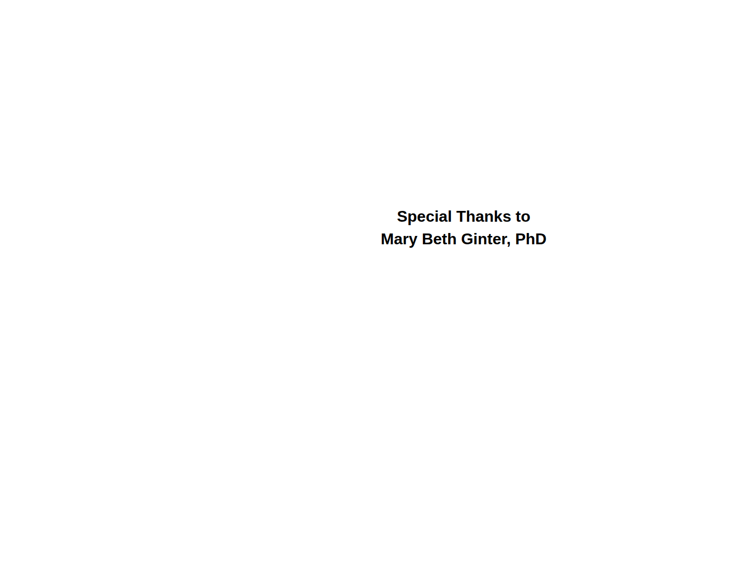Special Thanks to
Mary Beth Ginter, PhD